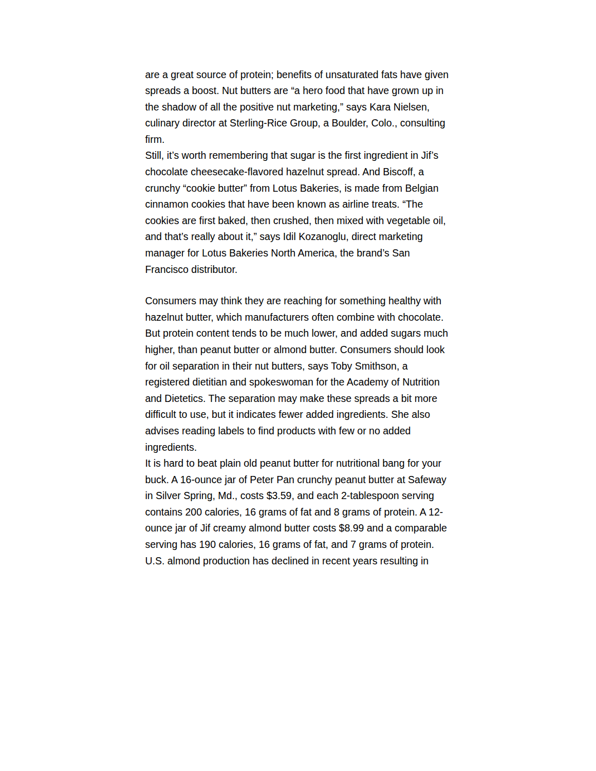are a great source of protein; benefits of unsaturated fats have given spreads a boost. Nut butters are “a hero food that have grown up in the shadow of all the positive nut marketing,” says Kara Nielsen, culinary director at Sterling-Rice Group, a Boulder, Colo., consulting firm.
Still, it’s worth remembering that sugar is the first ingredient in Jif’s chocolate cheesecake-flavored hazelnut spread. And Biscoff, a crunchy “cookie butter” from Lotus Bakeries, is made from Belgian cinnamon cookies that have been known as airline treats. “The cookies are first baked, then crushed, then mixed with vegetable oil, and that’s really about it,” says Idil Kozanoglu, direct marketing manager for Lotus Bakeries North America, the brand’s San Francisco distributor.
Consumers may think they are reaching for something healthy with hazelnut butter, which manufacturers often combine with chocolate. But protein content tends to be much lower, and added sugars much higher, than peanut butter or almond butter. Consumers should look for oil separation in their nut butters, says Toby Smithson, a registered dietitian and spokeswoman for the Academy of Nutrition and Dietetics. The separation may make these spreads a bit more difficult to use, but it indicates fewer added ingredients. She also advises reading labels to find products with few or no added ingredients.
It is hard to beat plain old peanut butter for nutritional bang for your buck. A 16-ounce jar of Peter Pan crunchy peanut butter at Safeway in Silver Spring, Md., costs $3.59, and each 2-tablespoon serving contains 200 calories, 16 grams of fat and 8 grams of protein. A 12-ounce jar of Jif creamy almond butter costs $8.99 and a comparable serving has 190 calories, 16 grams of fat, and 7 grams of protein. U.S. almond production has declined in recent years resulting in